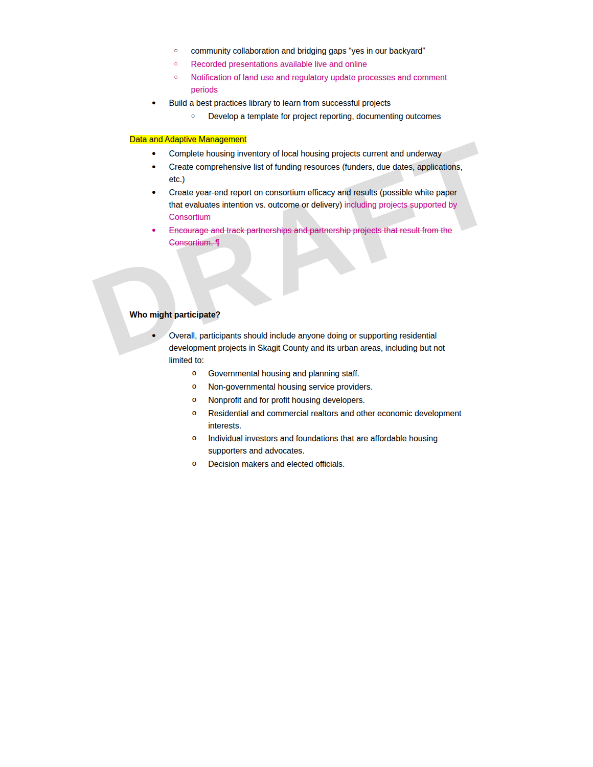DRAFT
community collaboration and bridging gaps “yes in our backyard”
Recorded presentations available live and online
Notification of land use and regulatory update processes and comment periods
Build a best practices library to learn from successful projects
Develop a template for project reporting, documenting outcomes
Data and Adaptive Management
Complete housing inventory of local housing projects current and underway
Create comprehensive list of funding resources (funders, due dates, applications, etc.)
Create year-end report on consortium efficacy and results (possible white paper that evaluates intention vs. outcome or delivery) including projects supported by Consortium
Encourage and track partnerships and partnership projects that result from the Consortium. ¶
Who might participate?
Overall, participants should include anyone doing or supporting residential development projects in Skagit County and its urban areas, including but not limited to:
Governmental housing and planning staff.
Non-governmental housing service providers.
Nonprofit and for profit housing developers.
Residential and commercial realtors and other economic development interests.
Individual investors and foundations that are affordable housing supporters and advocates.
Decision makers and elected officials.